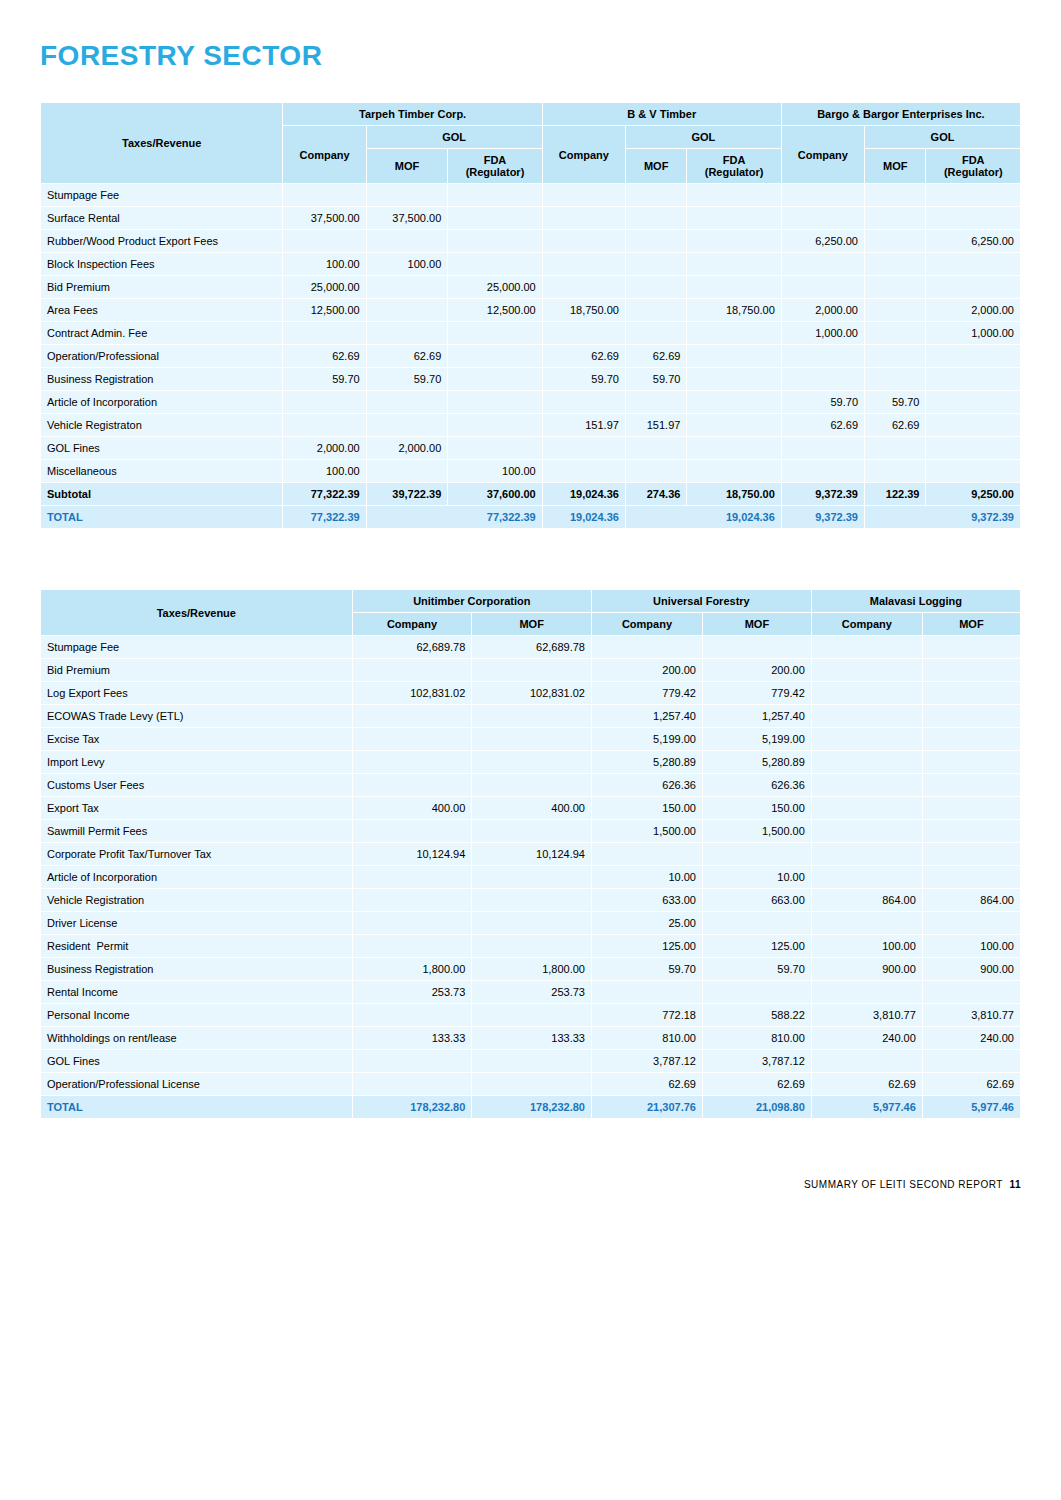FORESTRY SECTOR
| Taxes/Revenue | Tarpeh Timber Corp. | B & V Timber | Bargo & Bargor Enterprises Inc. |
| --- | --- | --- | --- |
| Company | GOL | Company | GOL | Company | GOL |
| MOF | FDA (Regulator) | MOF | FDA (Regulator) | MOF | FDA (Regulator) |
| Stumpage Fee | | | | | | | | | |
| Surface Rental | 37,500.00 | 37,500.00 | | | | | | | |
| Rubber/Wood Product Export Fees | | | | | | | 6,250.00 | | 6,250.00 |
| Block Inspection Fees | 100.00 | 100.00 | | | | | | | |
| Bid Premium | 25,000.00 | | 25,000.00 | | | | | | |
| Area Fees | 12,500.00 | | 12,500.00 | 18,750.00 | | 18,750.00 | 2,000.00 | | 2,000.00 |
| Contract Admin. Fee | | | | | | | 1,000.00 | | 1,000.00 |
| Operation/Professional | 62.69 | 62.69 | | 62.69 | 62.69 | | | | |
| Business Registration | 59.70 | 59.70 | | 59.70 | 59.70 | | | | |
| Article of Incorporation | | | | | | | 59.70 | 59.70 | |
| Vehicle Registraton | | | | 151.97 | 151.97 | | 62.69 | 62.69 | |
| GOL Fines | 2,000.00 | 2,000.00 | | | | | | | |
| Miscellaneous | 100.00 | | 100.00 | | | | | | |
| Subtotal | 77,322.39 | 39,722.39 | 37,600.00 | 19,024.36 | 274.36 | 18,750.00 | 9,372.39 | 122.39 | 9,250.00 |
| TOTAL | 77,322.39 | 77,322.39 | 19,024.36 | 19,024.36 | 9,372.39 | 9,372.39 |
| Taxes/Revenue | Unitimber Corporation | Universal Forestry | Malavasi Logging |
| --- | --- | --- | --- |
| Company | MOF | Company | MOF | Company | MOF |
| Stumpage Fee | 62,689.78 | 62,689.78 | | | | |
| Bid Premium | | | 200.00 | 200.00 | | |
| Log Export Fees | 102,831.02 | 102,831.02 | 779.42 | 779.42 | | |
| ECOWAS Trade Levy (ETL) | | | 1,257.40 | 1,257.40 | | |
| Excise Tax | | | 5,199.00 | 5,199.00 | | |
| Import Levy | | | 5,280.89 | 5,280.89 | | |
| Customs User Fees | | | 626.36 | 626.36 | | |
| Export Tax | 400.00 | 400.00 | 150.00 | 150.00 | | |
| Sawmill Permit Fees | | | 1,500.00 | 1,500.00 | | |
| Corporate Profit Tax/Turnover Tax | 10,124.94 | 10,124.94 | | | | |
| Article of Incorporation | | | 10.00 | 10.00 | | |
| Vehicle Registration | | | 633.00 | 663.00 | 864.00 | 864.00 |
| Driver License | | | 25.00 | | | |
| Resident Permit | | | 125.00 | 125.00 | 100.00 | 100.00 |
| Business Registration | 1,800.00 | 1,800.00 | 59.70 | 59.70 | 900.00 | 900.00 |
| Rental Income | 253.73 | 253.73 | | | | |
| Personal Income | | | 772.18 | 588.22 | 3,810.77 | 3,810.77 |
| Withholdings on rent/lease | 133.33 | 133.33 | 810.00 | 810.00 | 240.00 | 240.00 |
| GOL Fines | | | 3,787.12 | 3,787.12 | | |
| Operation/Professional License | | | 62.69 | 62.69 | 62.69 | 62.69 |
| TOTAL | 178,232.80 | 178,232.80 | 21,307.76 | 21,098.80 | 5,977.46 | 5,977.46 |
SUMMARY OF LEITI SECOND REPORT 11